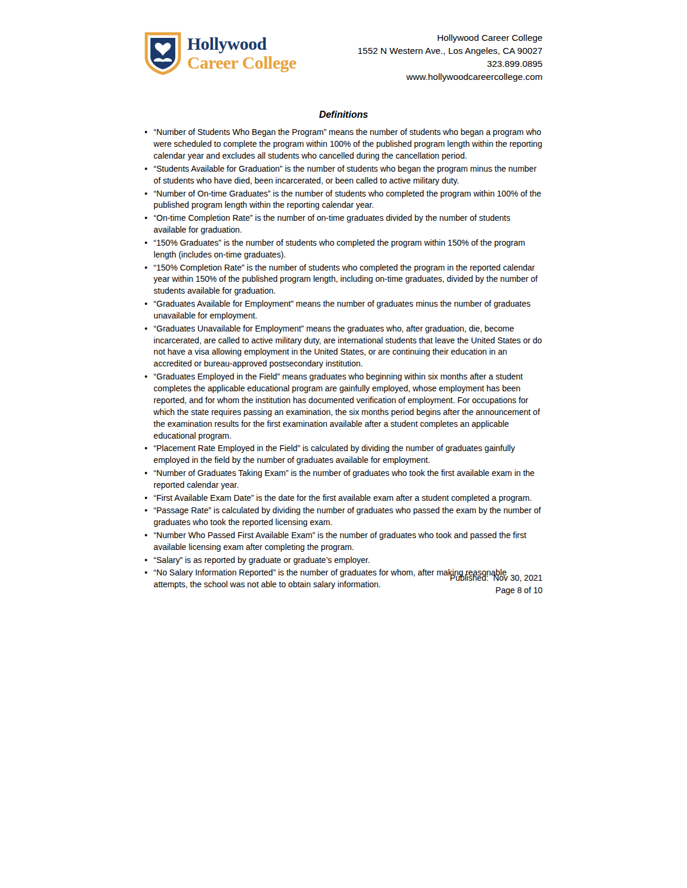Hollywood
Career College
Hollywood Career College
1552 N Western Ave., Los Angeles, CA 90027
323.899.0895
www.hollywoodcareercollege.com
Definitions
“Number of Students Who Began the Program” means the number of students who began a program who were scheduled to complete the program within 100% of the published program length within the reporting calendar year and excludes all students who cancelled during the cancellation period.
“Students Available for Graduation” is the number of students who began the program minus the number of students who have died, been incarcerated, or been called to active military duty.
“Number of On-time Graduates” is the number of students who completed the program within 100% of the published program length within the reporting calendar year.
“On-time Completion Rate” is the number of on-time graduates divided by the number of students available for graduation.
“150% Graduates” is the number of students who completed the program within 150% of the program length (includes on-time graduates).
“150% Completion Rate” is the number of students who completed the program in the reported calendar year within 150% of the published program length, including on-time graduates, divided by the number of students available for graduation.
“Graduates Available for Employment” means the number of graduates minus the number of graduates unavailable for employment.
“Graduates Unavailable for Employment” means the graduates who, after graduation, die, become incarcerated, are called to active military duty, are international students that leave the United States or do not have a visa allowing employment in the United States, or are continuing their education in an accredited or bureau-approved postsecondary institution.
“Graduates Employed in the Field” means graduates who beginning within six months after a student completes the applicable educational program are gainfully employed, whose employment has been reported, and for whom the institution has documented verification of employment. For occupations for which the state requires passing an examination, the six months period begins after the announcement of the examination results for the first examination available after a student completes an applicable educational program.
“Placement Rate Employed in the Field” is calculated by dividing the number of graduates gainfully employed in the field by the number of graduates available for employment.
“Number of Graduates Taking Exam” is the number of graduates who took the first available exam in the reported calendar year.
“First Available Exam Date” is the date for the first available exam after a student completed a program.
“Passage Rate” is calculated by dividing the number of graduates who passed the exam by the number of graduates who took the reported licensing exam.
“Number Who Passed First Available Exam” is the number of graduates who took and passed the first available licensing exam after completing the program.
“Salary” is as reported by graduate or graduate’s employer.
“No Salary Information Reported” is the number of graduates for whom, after making reasonable attempts, the school was not able to obtain salary information.
Published: Nov 30, 2021
Page 8 of 10